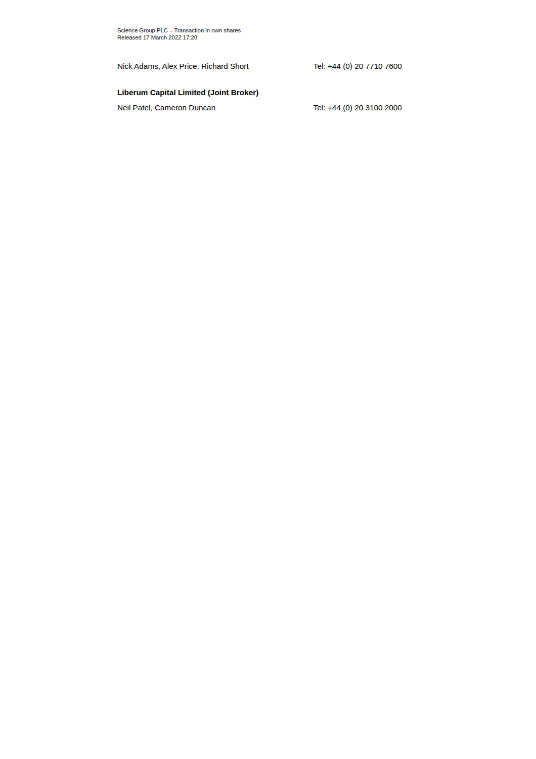Science Group PLC – Transaction in own shares
Released 17 March 2022 17:20
Nick Adams, Alex Price, Richard Short
Tel: +44 (0) 20 7710 7600
Liberum Capital Limited (Joint Broker)
Neil Patel, Cameron Duncan
Tel: +44 (0) 20 3100 2000